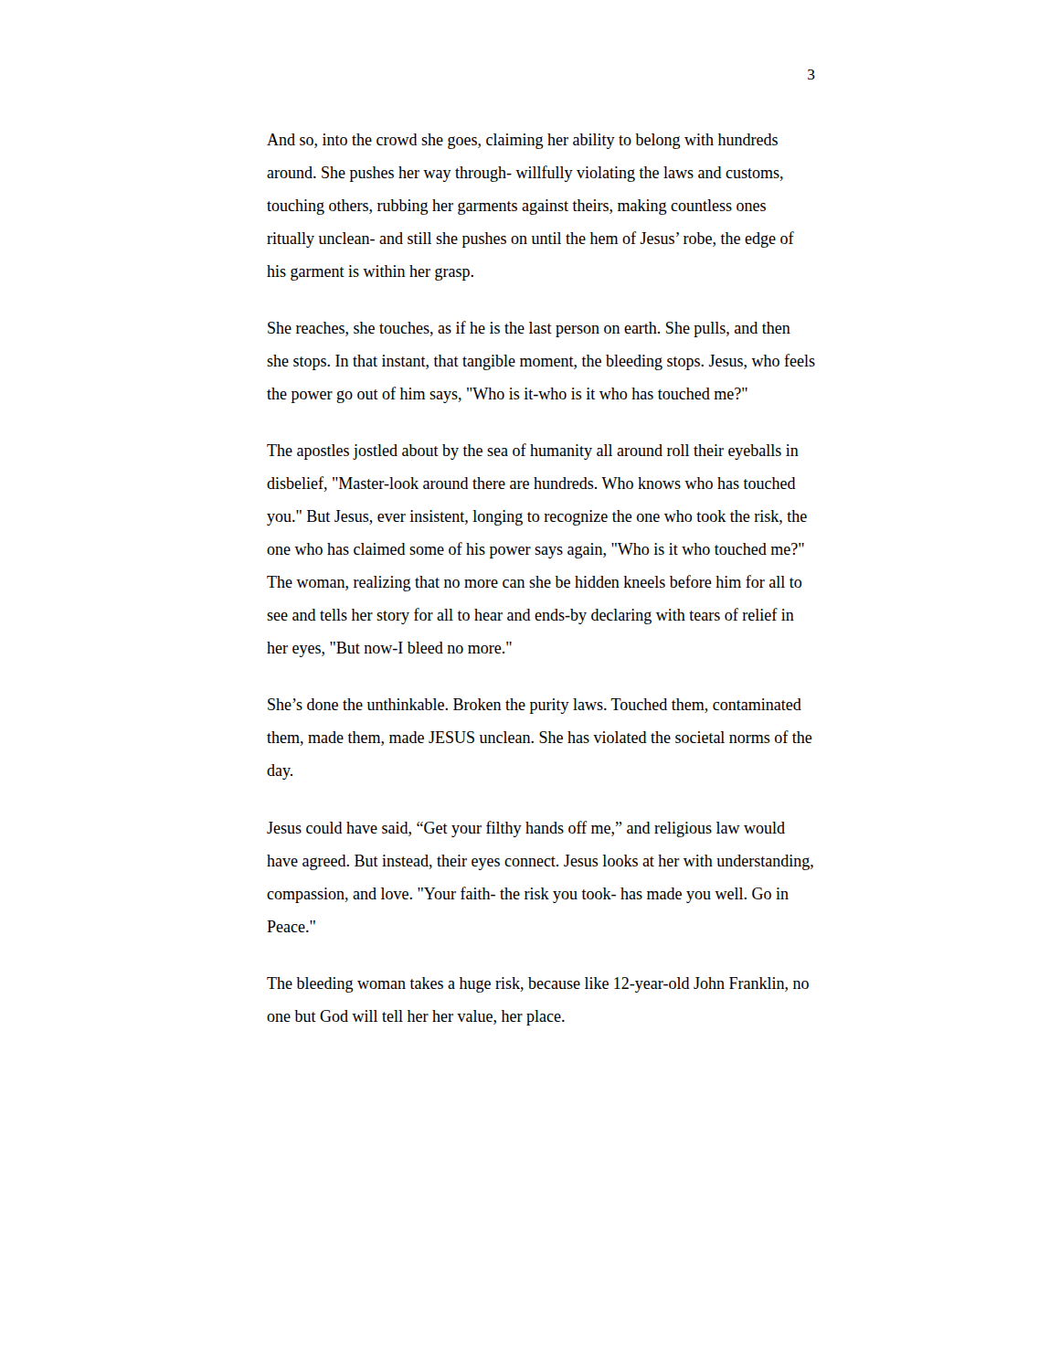3
And so, into the crowd she goes, claiming her ability to belong with hundreds around. She pushes her way through- willfully violating the laws and customs, touching others, rubbing her garments against theirs, making countless ones ritually unclean- and still she pushes on until the hem of Jesus’ robe, the edge of his garment is within her grasp.
She reaches, she touches, as if he is the last person on earth. She pulls, and then she stops. In that instant, that tangible moment, the bleeding stops. Jesus, who feels the power go out of him says, "Who is it-who is it who has touched me?"
The apostles jostled about by the sea of humanity all around roll their eyeballs in disbelief, "Master-look around there are hundreds. Who knows who has touched you." But Jesus, ever insistent, longing to recognize the one who took the risk, the one who has claimed some of his power says again, "Who is it who touched me?" The woman, realizing that no more can she be hidden kneels before him for all to see and tells her story for all to hear and ends-by declaring with tears of relief in her eyes, "But now-I bleed no more."
She’s done the unthinkable. Broken the purity laws. Touched them, contaminated them, made them, made JESUS unclean. She has violated the societal norms of the day.
Jesus could have said, “Get your filthy hands off me,” and religious law would have agreed. But instead, their eyes connect. Jesus looks at her with understanding, compassion, and love. "Your faith- the risk you took- has made you well. Go in Peace."
The bleeding woman takes a huge risk, because like 12-year-old John Franklin, no one but God will tell her her value, her place.